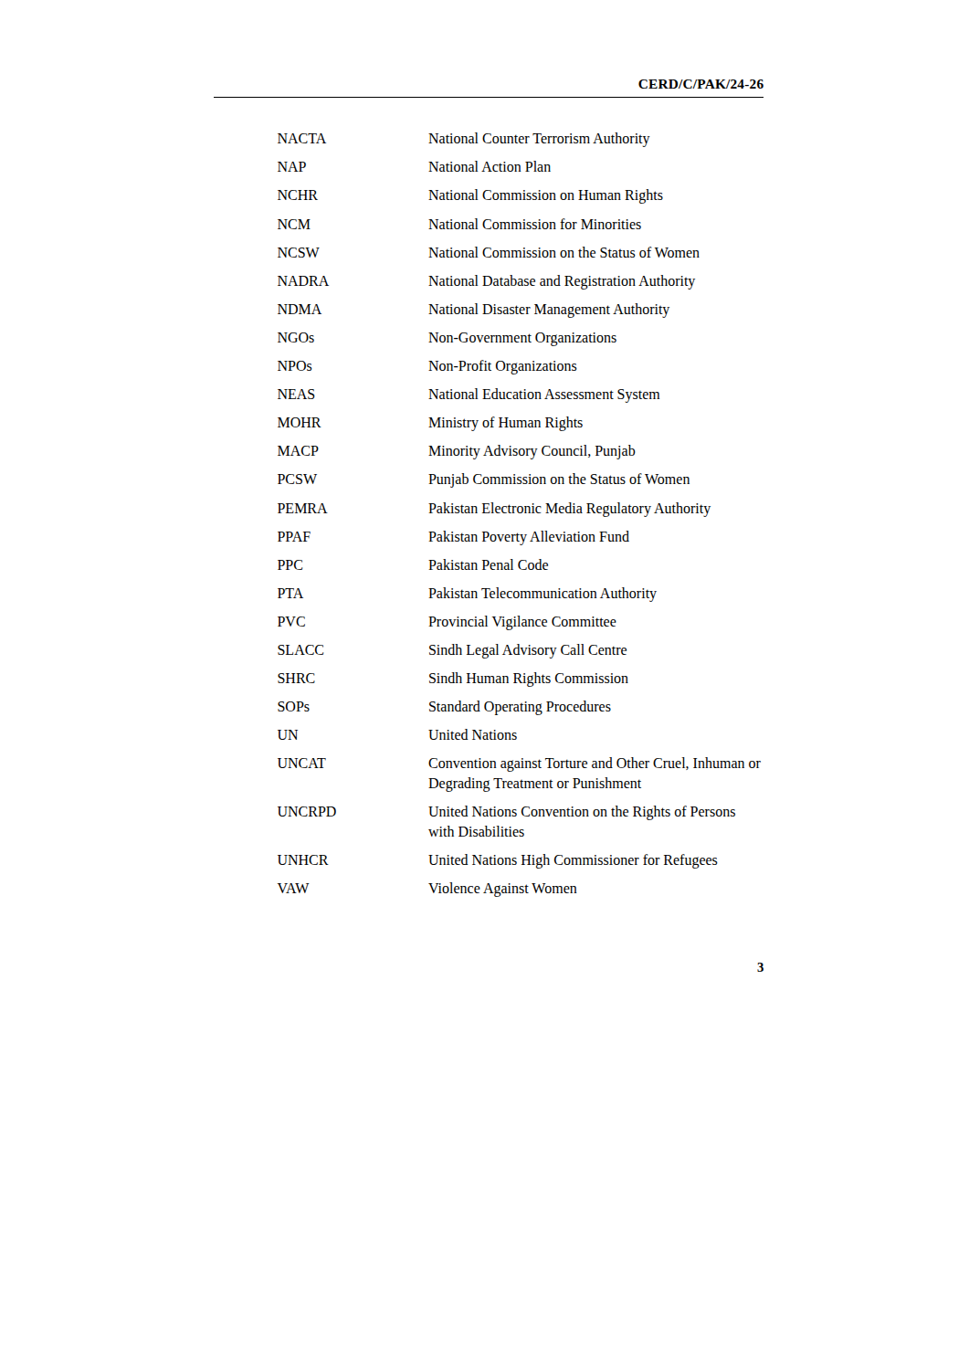CERD/C/PAK/24-26
| NACTA | National Counter Terrorism Authority |
| NAP | National Action Plan |
| NCHR | National Commission on Human Rights |
| NCM | National Commission for Minorities |
| NCSW | National Commission on the Status of Women |
| NADRA | National Database and Registration Authority |
| NDMA | National Disaster Management Authority |
| NGOs | Non-Government Organizations |
| NPOs | Non-Profit Organizations |
| NEAS | National Education Assessment System |
| MOHR | Ministry of Human Rights |
| MACP | Minority Advisory Council, Punjab |
| PCSW | Punjab Commission on the Status of Women |
| PEMRA | Pakistan Electronic Media Regulatory Authority |
| PPAF | Pakistan Poverty Alleviation Fund |
| PPC | Pakistan Penal Code |
| PTA | Pakistan Telecommunication Authority |
| PVC | Provincial Vigilance Committee |
| SLACC | Sindh Legal Advisory Call Centre |
| SHRC | Sindh Human Rights Commission |
| SOPs | Standard Operating Procedures |
| UN | United Nations |
| UNCAT | Convention against Torture and Other Cruel, Inhuman or Degrading Treatment or Punishment |
| UNCRPD | United Nations Convention on the Rights of Persons with Disabilities |
| UNHCR | United Nations High Commissioner for Refugees |
| VAW | Violence Against Women |
3